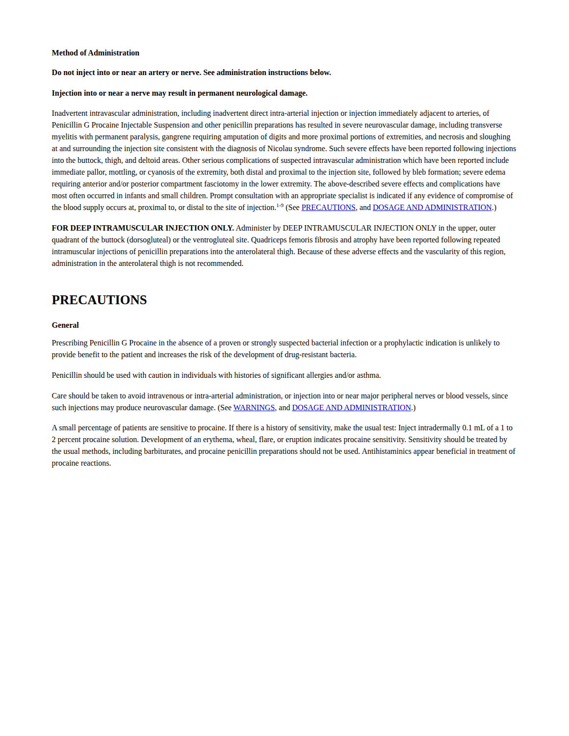Method of Administration
Do not inject into or near an artery or nerve. See administration instructions below.
Injection into or near a nerve may result in permanent neurological damage.
Inadvertent intravascular administration, including inadvertent direct intra-arterial injection or injection immediately adjacent to arteries, of Penicillin G Procaine Injectable Suspension and other penicillin preparations has resulted in severe neurovascular damage, including transverse myelitis with permanent paralysis, gangrene requiring amputation of digits and more proximal portions of extremities, and necrosis and sloughing at and surrounding the injection site consistent with the diagnosis of Nicolau syndrome. Such severe effects have been reported following injections into the buttock, thigh, and deltoid areas. Other serious complications of suspected intravascular administration which have been reported include immediate pallor, mottling, or cyanosis of the extremity, both distal and proximal to the injection site, followed by bleb formation; severe edema requiring anterior and/or posterior compartment fasciotomy in the lower extremity. The above-described severe effects and complications have most often occurred in infants and small children. Prompt consultation with an appropriate specialist is indicated if any evidence of compromise of the blood supply occurs at, proximal to, or distal to the site of injection.1-9 (See PRECAUTIONS, and DOSAGE AND ADMINISTRATION.)
FOR DEEP INTRAMUSCULAR INJECTION ONLY. Administer by DEEP INTRAMUSCULAR INJECTION ONLY in the upper, outer quadrant of the buttock (dorsogluteal) or the ventrogluteal site. Quadriceps femoris fibrosis and atrophy have been reported following repeated intramuscular injections of penicillin preparations into the anterolateral thigh. Because of these adverse effects and the vascularity of this region, administration in the anterolateral thigh is not recommended.
PRECAUTIONS
General
Prescribing Penicillin G Procaine in the absence of a proven or strongly suspected bacterial infection or a prophylactic indication is unlikely to provide benefit to the patient and increases the risk of the development of drug-resistant bacteria.
Penicillin should be used with caution in individuals with histories of significant allergies and/or asthma.
Care should be taken to avoid intravenous or intra-arterial administration, or injection into or near major peripheral nerves or blood vessels, since such injections may produce neurovascular damage. (See WARNINGS, and DOSAGE AND ADMINISTRATION.)
A small percentage of patients are sensitive to procaine. If there is a history of sensitivity, make the usual test: Inject intradermally 0.1 mL of a 1 to 2 percent procaine solution. Development of an erythema, wheal, flare, or eruption indicates procaine sensitivity. Sensitivity should be treated by the usual methods, including barbiturates, and procaine penicillin preparations should not be used. Antihistaminics appear beneficial in treatment of procaine reactions.